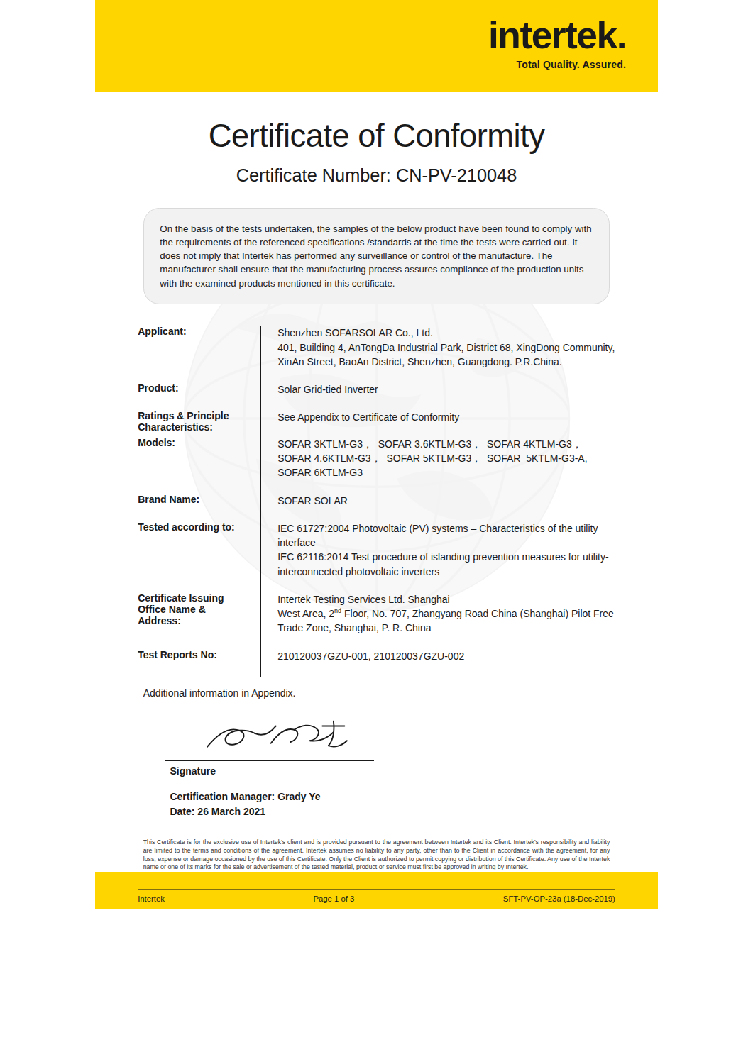intertek.
Total Quality. Assured.
Certificate of Conformity
Certificate Number: CN-PV-210048
On the basis of the tests undertaken, the samples of the below product have been found to comply with the requirements of the referenced specifications /standards at the time the tests were carried out. It does not imply that Intertek has performed any surveillance or control of the manufacture. The manufacturer shall ensure that the manufacturing process assures compliance of the production units with the examined products mentioned in this certificate.
| Applicant: | Shenzhen SOFARSOLAR Co., Ltd. 401, Building 4, AnTongDa Industrial Park, District 68, XingDong Community, XinAn Street, BaoAn District, Shenzhen, Guangdong. P.R.China. |
| Product: | Solar Grid-tied Inverter |
| Ratings & Principle Characteristics: | See Appendix to Certificate of Conformity |
| Models: | SOFAR 3KTLM-G3， SOFAR 3.6KTLM-G3， SOFAR 4KTLM-G3， SOFAR 4.6KTLM-G3， SOFAR 5KTLM-G3， SOFAR 5KTLM-G3-A, SOFAR 6KTLM-G3 |
| Brand Name: | SOFAR SOLAR |
| Tested according to: | IEC 61727:2004 Photovoltaic (PV) systems – Characteristics of the utility interface IEC 62116:2014 Test procedure of islanding prevention measures for utility-interconnected photovoltaic inverters |
| Certificate Issuing Office Name & Address: | Intertek Testing Services Ltd. Shanghai West Area, 2 nd Floor, No. 707, Zhangyang Road China (Shanghai) Pilot Free Trade Zone, Shanghai, P. R. China |
| Test Reports No: | 210120037GZU-001, 210120037GZU-002 |
Additional information in Appendix.
Signature
Certification Manager: Grady Ye
Date: 26 March 2021
This Certificate is for the exclusive use of Intertek's client and is provided pursuant to the agreement between Intertek and its Client. Intertek's responsibility and liability are limited to the terms and conditions of the agreement. Intertek assumes no liability to any party, other than to the Client in accordance with the agreement, for any loss, expense or damage occasioned by the use of this Certificate. Only the Client is authorized to permit copying or distribution of this Certificate. Any use of the Intertek name or one of its marks for the sale or advertisement of the tested material, product or service must first be approved in writing by Intertek.
Intertek
Page 1 of 3
SFT-PV-OP-23a (18-Dec-2019)